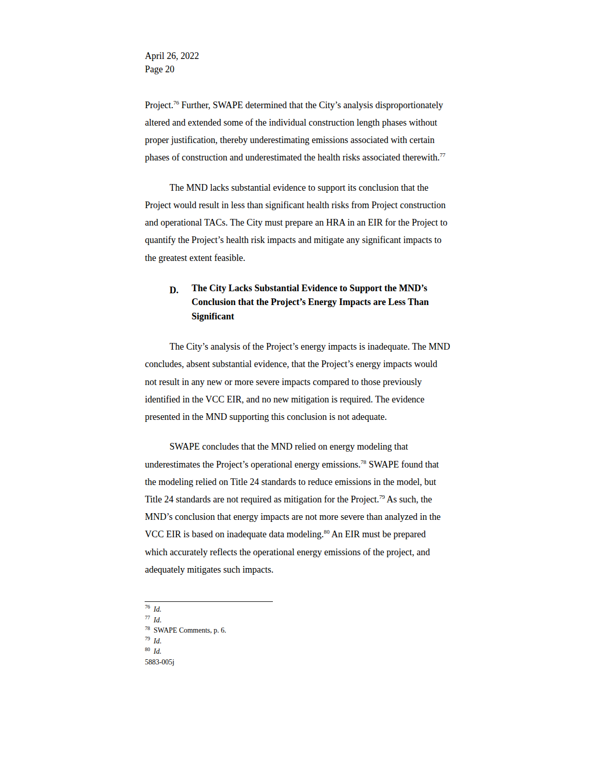April 26, 2022
Page 20
Project.76 Further, SWAPE determined that the City’s analysis disproportionately altered and extended some of the individual construction length phases without proper justification, thereby underestimating emissions associated with certain phases of construction and underestimated the health risks associated therewith.77
The MND lacks substantial evidence to support its conclusion that the Project would result in less than significant health risks from Project construction and operational TACs. The City must prepare an HRA in an EIR for the Project to quantify the Project’s health risk impacts and mitigate any significant impacts to the greatest extent feasible.
D.
The City Lacks Substantial Evidence to Support the MND’s Conclusion that the Project’s Energy Impacts are Less Than Significant
The City’s analysis of the Project’s energy impacts is inadequate. The MND concludes, absent substantial evidence, that the Project’s energy impacts would not result in any new or more severe impacts compared to those previously identified in the VCC EIR, and no new mitigation is required. The evidence presented in the MND supporting this conclusion is not adequate.
SWAPE concludes that the MND relied on energy modeling that underestimates the Project’s operational energy emissions.78 SWAPE found that the modeling relied on Title 24 standards to reduce emissions in the model, but Title 24 standards are not required as mitigation for the Project.79 As such, the MND’s conclusion that energy impacts are not more severe than analyzed in the VCC EIR is based on inadequate data modeling.80 An EIR must be prepared which accurately reflects the operational energy emissions of the project, and adequately mitigates such impacts.
76 Id.
77 Id.
78 SWAPE Comments, p. 6.
79 Id.
80 Id.
5883-005j